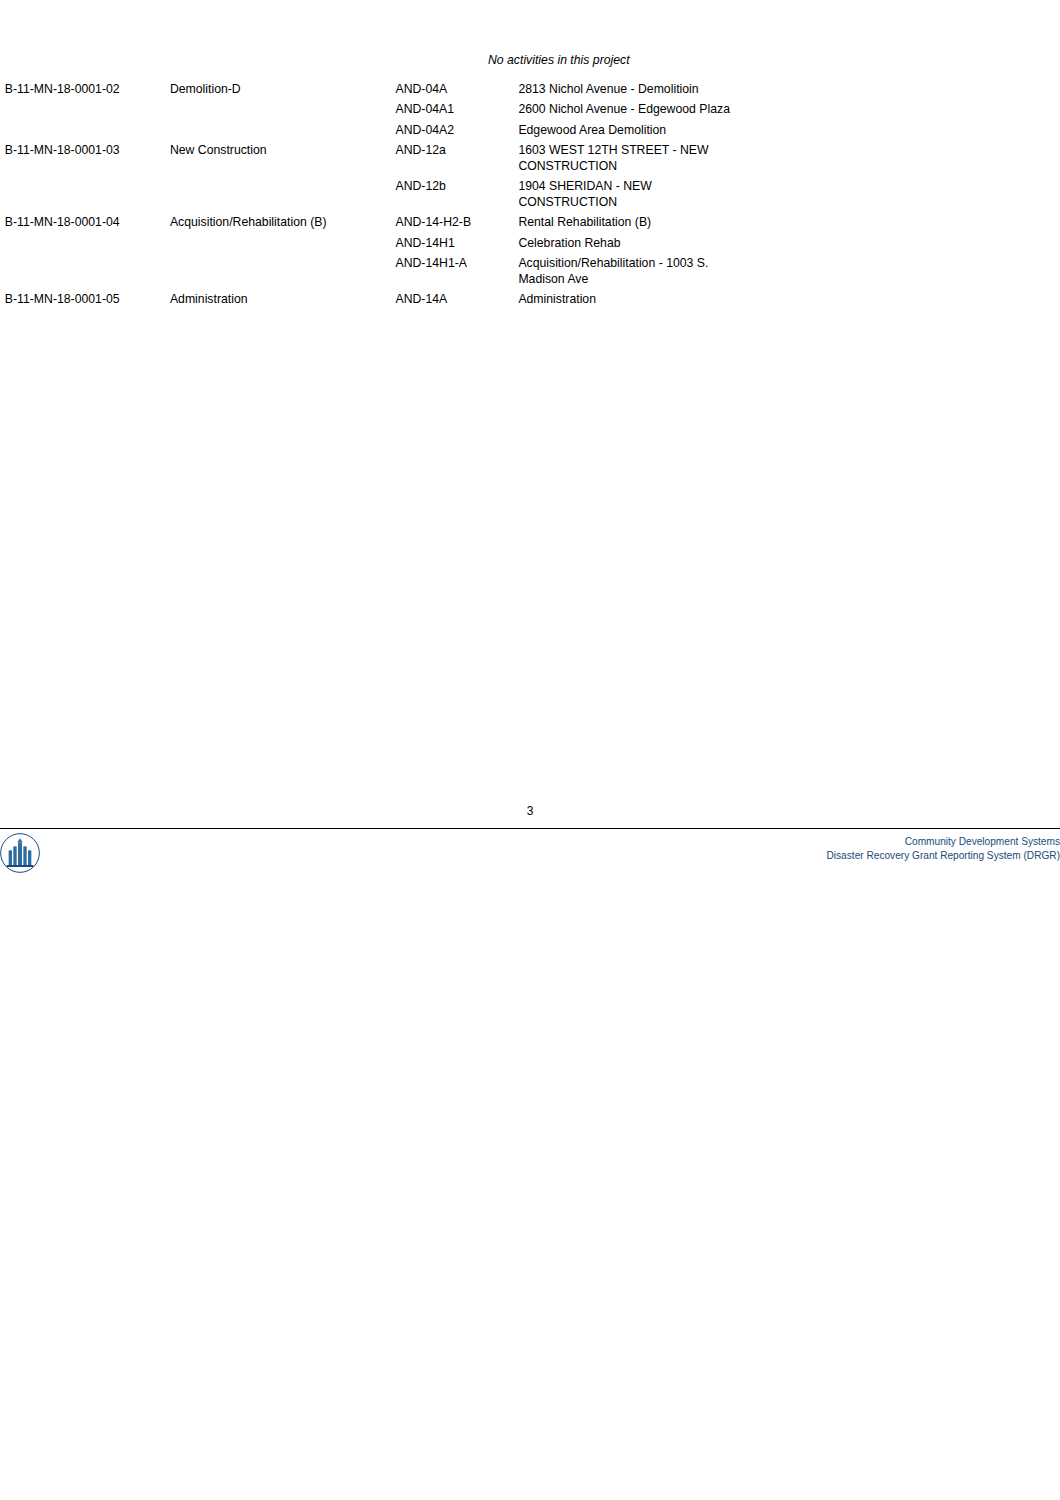No activities in this project
| B-11-MN-18-0001-02 | Demolition-D | AND-04A | 2813 Nichol Avenue - Demolitioin |
| | | AND-04A1 | 2600 Nichol Avenue - Edgewood Plaza |
| | | AND-04A2 | Edgewood Area Demolition |
| B-11-MN-18-0001-03 | New Construction | AND-12a | 1603 WEST 12TH STREET - NEW CONSTRUCTION |
| | | AND-12b | 1904 SHERIDAN - NEW CONSTRUCTION |
| B-11-MN-18-0001-04 | Acquisition/Rehabilitation (B) | AND-14-H2-B | Rental Rehabilitation (B) |
| | | AND-14H1 | Celebration Rehab |
| | | AND-14H1-A | Acquisition/Rehabilitation - 1003 S. Madison Ave |
| B-11-MN-18-0001-05 | Administration | AND-14A | Administration |
3
Community Development Systems
Disaster Recovery Grant Reporting System (DRGR)